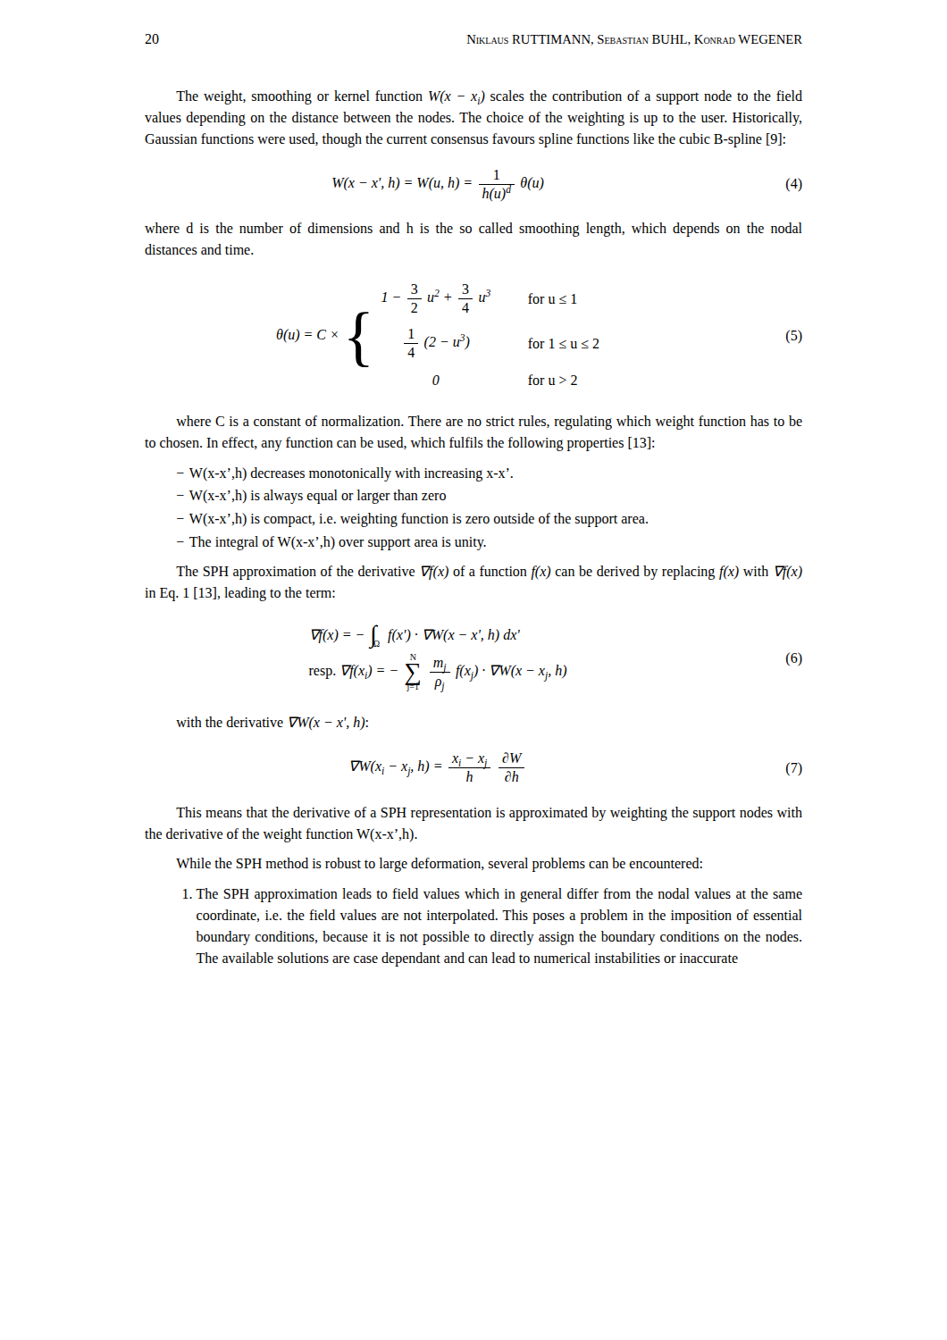20 Niklaus RUTTIMANN, Sebastian BUHL, Konrad WEGENER
The weight, smoothing or kernel function W(x − xi) scales the contribution of a support node to the field values depending on the distance between the nodes. The choice of the weighting is up to the user. Historically, Gaussian functions were used, though the current consensus favours spline functions like the cubic B-spline [9]:
W(x − x', h) = W(u, h) = 1 h(u)d θ(u) (4)
where d is the number of dimensions and h is the so called smoothing length, which depends on the nodal distances and time.
θ(u) = C × {
| 1 − 3 2 u 2 + 3 4 u 3 | for u ≤ 1 |
| 1 4 (2 − u 3 ) | for 1 ≤ u ≤ 2 |
| 0 | for u > 2 |
(5)
where C is a constant of normalization. There are no strict rules, regulating which weight function has to be to chosen. In effect, any function can be used, which fulfils the following properties [13]:
W(x-x’,h) decreases monotonically with increasing x-x’.
W(x-x’,h) is always equal or larger than zero
W(x-x’,h) is compact, i.e. weighting function is zero outside of the support area.
The integral of W(x-x’,h) over support area is unity.
The SPH approximation of the derivative ∇f(x) of a function f(x) can be derived by replacing f(x) with ∇f(x) in Eq. 1 [13], leading to the term:
∇f(x) = − ∫Ω f(x') · ∇W(x − x', h) dx' resp. ∇f(xi) = − N ∑ j=1 mj ρj f(xj) · ∇W(x − xj, h) (6)
with the derivative ∇W(x − x', h):
∇W(xi − xj, h) = xi − xj h ∂W∂h (7)
This means that the derivative of a SPH representation is approximated by weighting the support nodes with the derivative of the weight function W(x-x’,h).
While the SPH method is robust to large deformation, several problems can be encountered:
The SPH approximation leads to field values which in general differ from the nodal values at the same coordinate, i.e. the field values are not interpolated. This poses a problem in the imposition of essential boundary conditions, because it is not possible to directly assign the boundary conditions on the nodes. The available solutions are case dependant and can lead to numerical instabilities or inaccurate